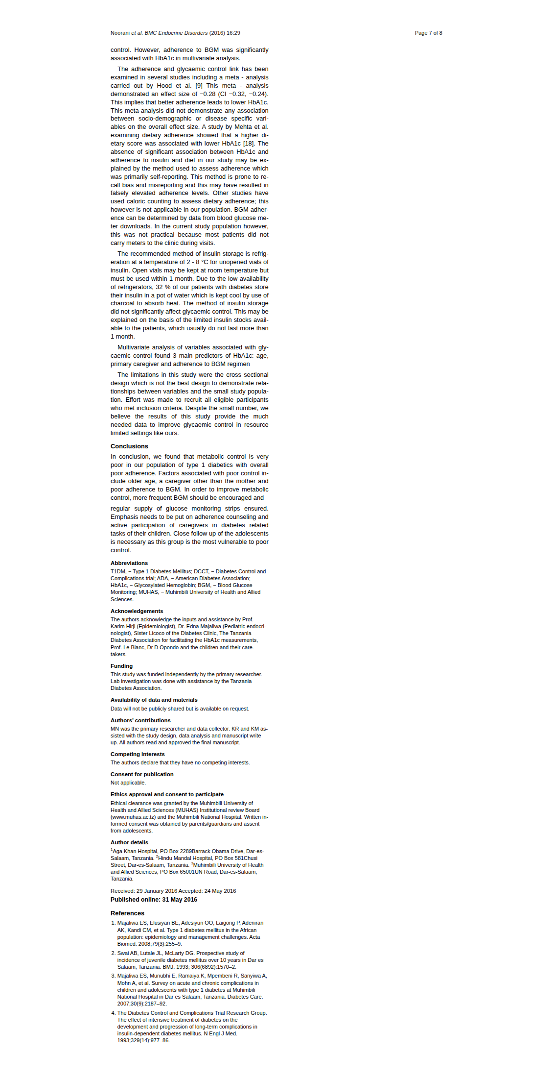Noorani et al. BMC Endocrine Disorders (2016) 16:29
Page 7 of 8
control. However, adherence to BGM was significantly associated with HbA1c in multivariate analysis.
The adherence and glycaemic control link has been examined in several studies including a meta - analysis carried out by Hood et al. [9] This meta - analysis demonstrated an effect size of −0.28 (CI −0.32, −0.24). This implies that better adherence leads to lower HbA1c. This meta-analysis did not demonstrate any association between socio-demographic or disease specific variables on the overall effect size. A study by Mehta et al. examining dietary adherence showed that a higher dietary score was associated with lower HbA1c [18]. The absence of significant association between HbA1c and adherence to insulin and diet in our study may be explained by the method used to assess adherence which was primarily self-reporting. This method is prone to recall bias and misreporting and this may have resulted in falsely elevated adherence levels. Other studies have used caloric counting to assess dietary adherence; this however is not applicable in our population. BGM adherence can be determined by data from blood glucose meter downloads. In the current study population however, this was not practical because most patients did not carry meters to the clinic during visits.
The recommended method of insulin storage is refrigeration at a temperature of 2 - 8 °C for unopened vials of insulin. Open vials may be kept at room temperature but must be used within 1 month. Due to the low availability of refrigerators, 32 % of our patients with diabetes store their insulin in a pot of water which is kept cool by use of charcoal to absorb heat. The method of insulin storage did not significantly affect glycaemic control. This may be explained on the basis of the limited insulin stocks available to the patients, which usually do not last more than 1 month.
Multivariate analysis of variables associated with glycaemic control found 3 main predictors of HbA1c: age, primary caregiver and adherence to BGM regimen
The limitations in this study were the cross sectional design which is not the best design to demonstrate relationships between variables and the small study population. Effort was made to recruit all eligible participants who met inclusion criteria. Despite the small number, we believe the results of this study provide the much needed data to improve glycaemic control in resource limited settings like ours.
Conclusions
In conclusion, we found that metabolic control is very poor in our population of type 1 diabetics with overall poor adherence. Factors associated with poor control include older age, a caregiver other than the mother and poor adherence to BGM. In order to improve metabolic control, more frequent BGM should be encouraged and
regular supply of glucose monitoring strips ensured. Emphasis needs to be put on adherence counseling and active participation of caregivers in diabetes related tasks of their children. Close follow up of the adolescents is necessary as this group is the most vulnerable to poor control.
Abbreviations
T1DM, − Type 1 Diabetes Mellitus; DCCT, − Diabetes Control and Complications trial; ADA, − American Diabetes Association; HbA1c, − Glycosylated Hemoglobin; BGM, − Blood Glucose Monitoring; MUHAS, − Muhimbili University of Health and Allied Sciences.
Acknowledgements
The authors acknowledge the inputs and assistance by Prof. Karim Hirji (Epidemiologist), Dr. Edna Majaliwa (Pediatric endocrinologist), Sister Licoco of the Diabetes Clinic, The Tanzania Diabetes Association for facilitating the HbA1c measurements, Prof. Le Blanc, Dr D Opondo and the children and their care-takers.
Funding
This study was funded independently by the primary researcher. Lab investigation was done with assistance by the Tanzania Diabetes Association.
Availability of data and materials
Data will not be publicly shared but is available on request.
Authors’ contributions
MN was the primary researcher and data collector. KR and KM assisted with the study design, data analysis and manuscript write up. All authors read and approved the final manuscript.
Competing interests
The authors declare that they have no competing interests.
Consent for publication
Not applicable.
Ethics approval and consent to participate
Ethical clearance was granted by the Muhimbili University of Health and Allied Sciences (MUHAS) Institutional review Board (www.muhas.ac.tz) and the Muhimbili National Hospital. Written informed consent was obtained by parents/guardians and assent from adolescents.
Author details
1Aga Khan Hospital, PO Box 2289Barrack Obama Drive, Dar-es-Salaam, Tanzania. 2Hindu Mandal Hospital, PO Box 581Chusi Street, Dar-es-Salaam, Tanzania. 3Muhimbili University of Health and Allied Sciences, PO Box 65001UN Road, Dar-es-Salaam, Tanzania.
Received: 29 January 2016 Accepted: 24 May 2016 Published online: 31 May 2016
References
Majaliwa ES, Elusiyan BE, Adesiyun OO, Laigong P, Adeniran AK, Kandi CM, et al. Type 1 diabetes mellitus in the African population: epidemiology and management challenges. Acta Biomed. 2008;79(3):255–9.
Swai AB, Lutale JL, McLarty DG. Prospective study of incidence of juvenile diabetes mellitus over 10 years in Dar es Salaam, Tanzania. BMJ. 1993; 306(6892):1570–2.
Majaliwa ES, Munubhi E, Ramaiya K, Mpembeni R, Sanyiwa A, Mohn A, et al. Survey on acute and chronic complications in children and adolescents with type 1 diabetes at Muhimbili National Hospital in Dar es Salaam, Tanzania. Diabetes Care. 2007;30(9):2187–92.
The Diabetes Control and Complications Trial Research Group. The effect of intensive treatment of diabetes on the development and progression of long-term complications in insulin-dependent diabetes mellitus. N Engl J Med. 1993;329(14):977–86.